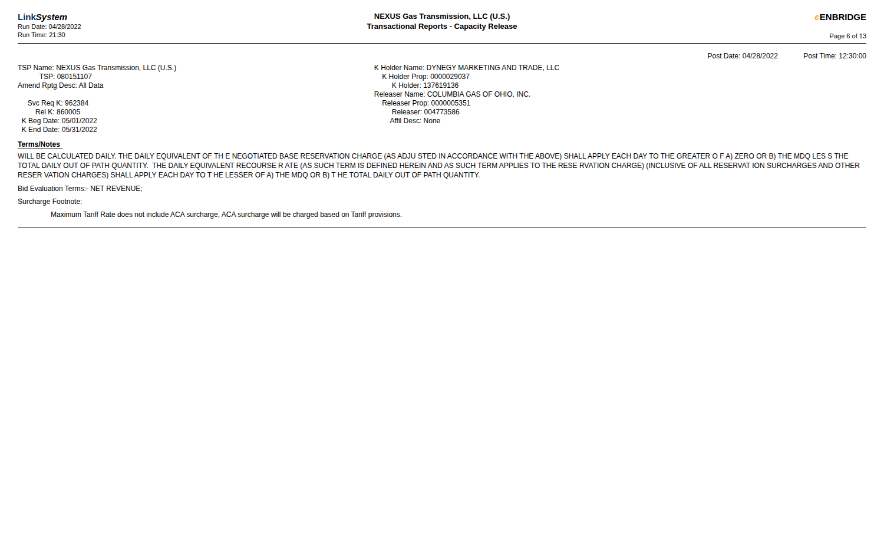Link System
Run Date: 04/28/2022
Run Time: 21:30
NEXUS Gas Transmission, LLC (U.S.)
Transactional Reports - Capacity Release
є ENBRIDGE
Page 6 of 13
Post Date: 04/28/2022 Post Time: 12:30:00
| TSP Name: NEXUS Gas Transmission, LLC (U.S.) | K Holder Name: DYNEGY MARKETING AND TRADE, LLC |
| TSP: 080151107 | K Holder Prop: 0000029037 |
| Amend Rptg Desc: All Data | K Holder: 137619136 |
| | Releaser Name: COLUMBIA GAS OF OHIO, INC. |
| Svc Req K: 962384 | Releaser Prop: 0000005351 |
| Rel K: 860005 | Releaser: 004773586 |
| K Beg Date: 05/01/2022 | Affil Desc: None |
| K End Date: 05/31/2022 | |
Terms/Notes
WILL BE CALCULATED DAILY. THE DAILY EQUIVALENT OF TH E NEGOTIATED BASE RESERVATION CHARGE (AS ADJU STED IN ACCORDANCE WITH THE ABOVE) SHALL APPLY EACH DAY TO THE GREATER O F A) ZERO OR B) THE MDQ LES S THE TOTAL DAILY OUT OF PATH QUANTITY. THE DAILY EQUIVALENT RECOURSE R ATE (AS SUCH TERM IS DEFINED HEREIN AND AS SUCH TERM APPLIES TO THE RESE RVATION CHARGE) (INCLUSIVE OF ALL RESERVAT ION SURCHARGES AND OTHER RESER VATION CHARGES) SHALL APPLY EACH DAY TO T HE LESSER OF A) THE MDQ OR B) T HE TOTAL DAILY OUT OF PATH QUANTITY.
Bid Evaluation Terms:- NET REVENUE;
Surcharge Footnote:
Maximum Tariff Rate does not include ACA surcharge, ACA surcharge will be charged based on Tariff provisions.